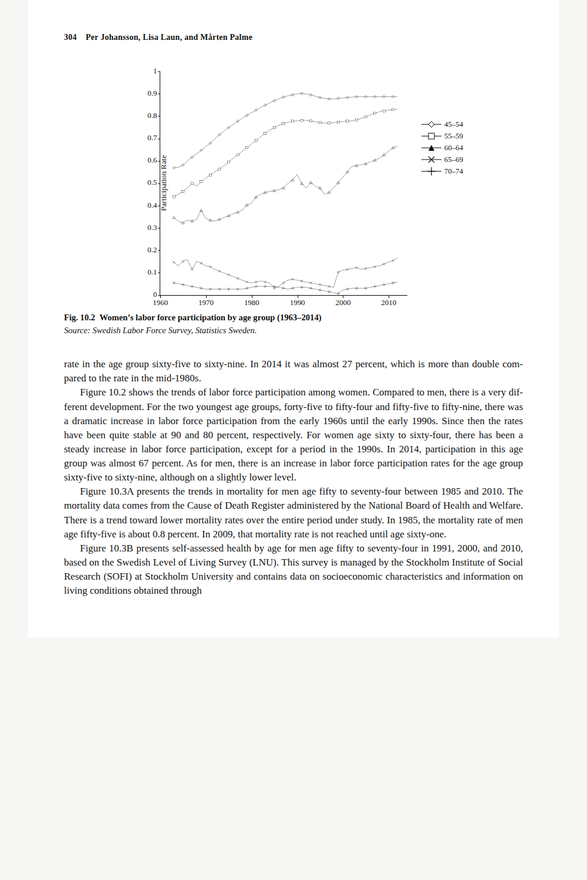304 Per Johansson, Lisa Laun, and Mårten Palme
Participation Rate 1 0.9 0.8 0.7 0.6 0.5 0.4 0.3 0.2 0.1 0 1960 1970 1980 1990 2000 2010
45–54
55–59
60–64
65–69
70–74
Fig. 10.2 Women’s labor force participation by age group (1963–2014)
Source: Swedish Labor Force Survey, Statistics Sweden.
rate in the age group sixty-five to sixty-nine. In 2014 it was almost 27 percent, which is more than double compared to the rate in the mid-1980s.
Figure 10.2 shows the trends of labor force participation among women. Compared to men, there is a very different development. For the two youngest age groups, forty-five to fifty-four and fifty-five to fifty-nine, there was a dramatic increase in labor force participation from the early 1960s until the early 1990s. Since then the rates have been quite stable at 90 and 80 percent, respectively. For women age sixty to sixty-four, there has been a steady increase in labor force participation, except for a period in the 1990s. In 2014, participation in this age group was almost 67 percent. As for men, there is an increase in labor force participation rates for the age group sixty-five to sixty-nine, although on a slightly lower level.
Figure 10.3A presents the trends in mortality for men age fifty to seventy-four between 1985 and 2010. The mortality data comes from the Cause of Death Register administered by the National Board of Health and Welfare. There is a trend toward lower mortality rates over the entire period under study. In 1985, the mortality rate of men age fifty-five is about 0.8 percent. In 2009, that mortality rate is not reached until age sixty-one.
Figure 10.3B presents self-assessed health by age for men age fifty to seventy-four in 1991, 2000, and 2010, based on the Swedish Level of Living Survey (LNU). This survey is managed by the Stockholm Institute of Social Research (SOFI) at Stockholm University and contains data on socioeconomic characteristics and information on living conditions obtained through